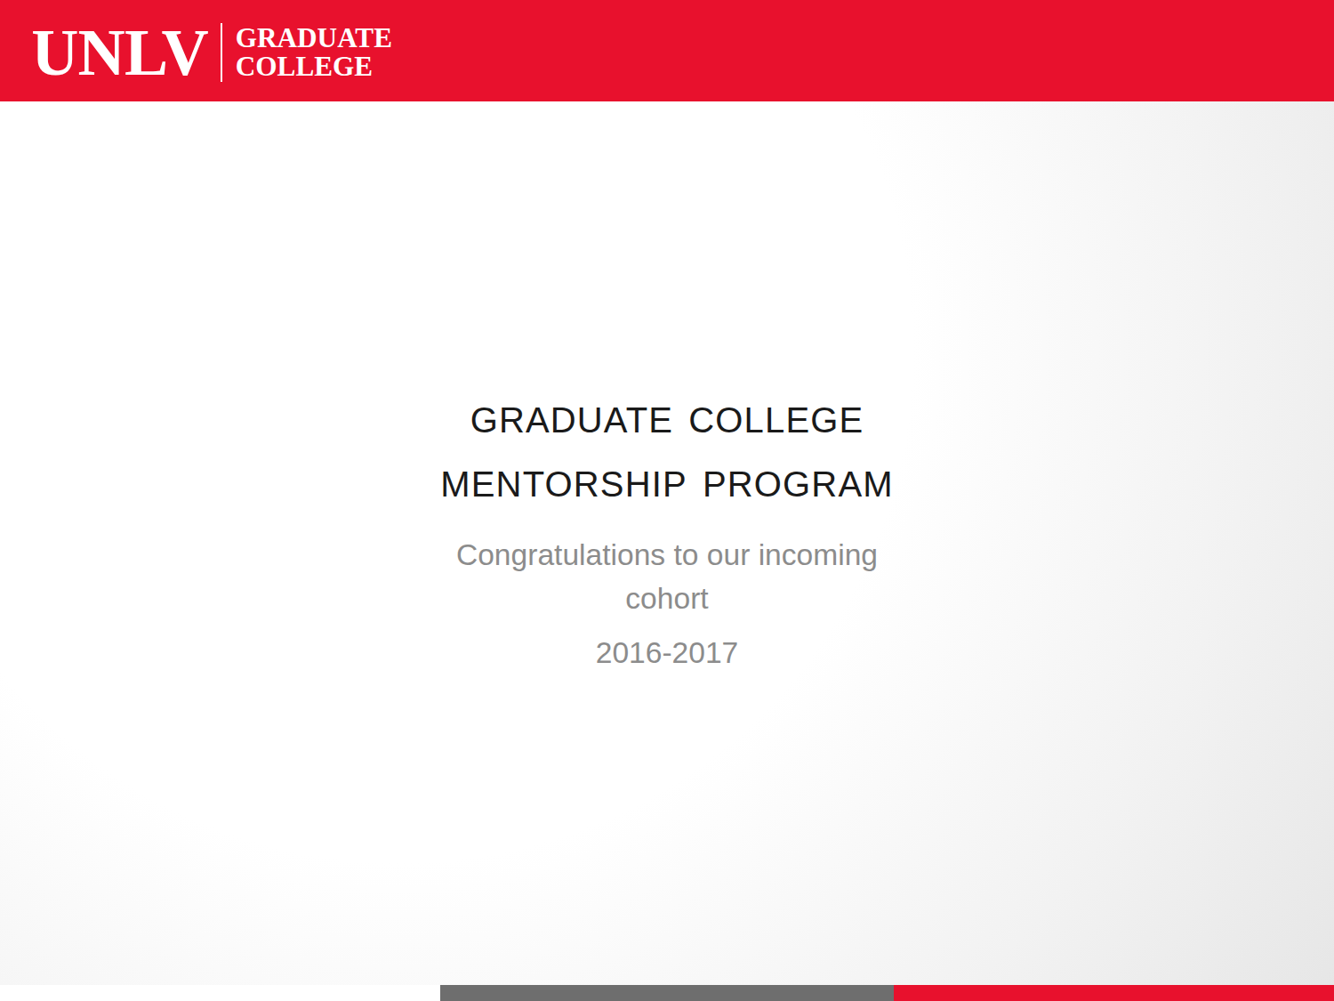UNLV
Graduate College
Graduate College
Mentorship Program
Congratulations to our incoming cohort 2016-2017